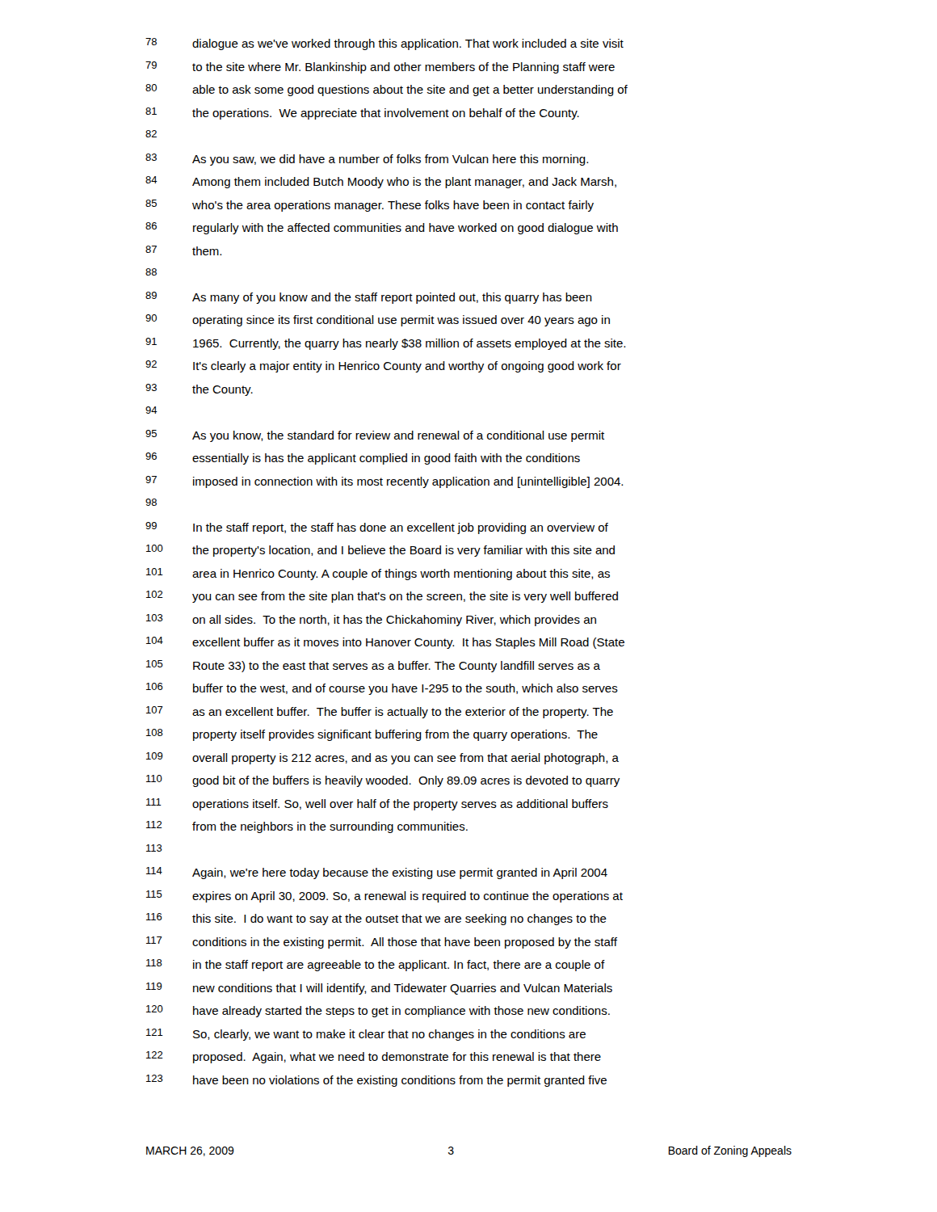78 dialogue as we've worked through this application. That work included a site visit
79 to the site where Mr. Blankinship and other members of the Planning staff were
80 able to ask some good questions about the site and get a better understanding of
81 the operations. We appreciate that involvement on behalf of the County.
82
83 As you saw, we did have a number of folks from Vulcan here this morning.
84 Among them included Butch Moody who is the plant manager, and Jack Marsh,
85 who's the area operations manager. These folks have been in contact fairly
86 regularly with the affected communities and have worked on good dialogue with
87 them.
88
89 As many of you know and the staff report pointed out, this quarry has been
90 operating since its first conditional use permit was issued over 40 years ago in
911965. Currently, the quarry has nearly $38 million of assets employed at the site.
92 It's clearly a major entity in Henrico County and worthy of ongoing good work for
93 the County.
94
95 As you know, the standard for review and renewal of a conditional use permit
96 essentially is has the applicant complied in good faith with the conditions
97 imposed in connection with its most recently application and [unintelligible] 2004.
98
99 In the staff report, the staff has done an excellent job providing an overview of
100 the property's location, and I believe the Board is very familiar with this site and
101 area in Henrico County. A couple of things worth mentioning about this site, as
102 you can see from the site plan that's on the screen, the site is very well buffered
103 on all sides. To the north, it has the Chickahominy River, which provides an
104 excellent buffer as it moves into Hanover County. It has Staples Mill Road (State
105 Route 33) to the east that serves as a buffer. The County landfill serves as a
106 buffer to the west, and of course you have I-295 to the south, which also serves
107 as an excellent buffer. The buffer is actually to the exterior of the property. The
108 property itself provides significant buffering from the quarry operations. The
109 overall property is 212 acres, and as you can see from that aerial photograph, a
110 good bit of the buffers is heavily wooded. Only 89.09 acres is devoted to quarry
111 operations itself. So, well over half of the property serves as additional buffers
112 from the neighbors in the surrounding communities.
113
114 Again, we're here today because the existing use permit granted in April 2004
115 expires on April 30, 2009. So, a renewal is required to continue the operations at
116 this site. I do want to say at the outset that we are seeking no changes to the
117 conditions in the existing permit. All those that have been proposed by the staff
118 in the staff report are agreeable to the applicant. In fact, there are a couple of
119 new conditions that I will identify, and Tidewater Quarries and Vulcan Materials
120 have already started the steps to get in compliance with those new conditions.
121 So, clearly, we want to make it clear that no changes in the conditions are
122 proposed. Again, what we need to demonstrate for this renewal is that there
123 have been no violations of the existing conditions from the permit granted five
MARCH 26, 2009
3
Board of Zoning Appeals